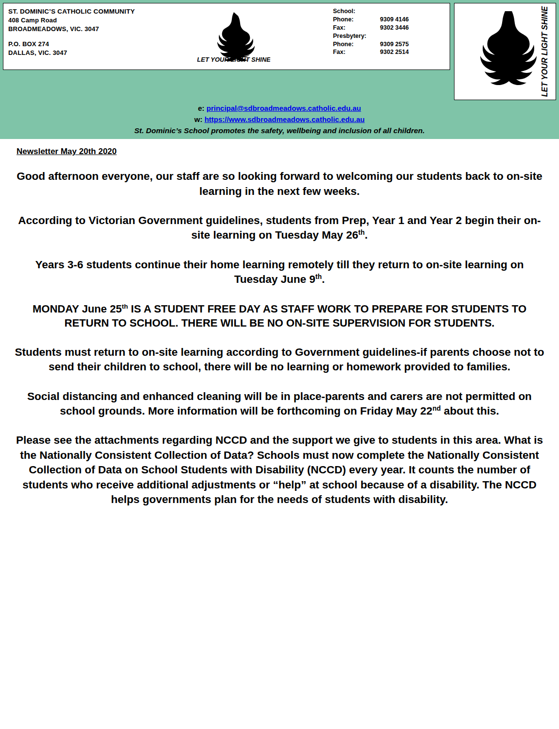ST. DOMINIC’S CATHOLIC COMMUNITY
408 Camp Road
BROADMEADOWS, VIC. 3047
P.O. BOX 274
DALLAS, VIC. 3047
| School: | |
| Phone: | 9309 4146 |
| Fax: | 9302 3446 |
| Presbytery: | |
| Phone: | 9309 2575 |
| Fax: | 9302 2514 |
e: principal@sdbroadmeadows.catholic.edu.au
w: https://www.sdbroadmeadows.catholic.edu.au
St. Dominic’s School promotes the safety, wellbeing and inclusion of all children.
Newsletter May 20th 2020
Good afternoon everyone, our staff are so looking forward to welcoming our students back to on-site learning in the next few weeks.
According to Victorian Government guidelines, students from Prep, Year 1 and Year 2 begin their on-site learning on Tuesday May 26th.
Years 3-6 students continue their home learning remotely till they return to on-site learning on Tuesday June 9th.
MONDAY June 25th IS A STUDENT FREE DAY AS STAFF WORK TO PREPARE FOR STUDENTS TO RETURN TO SCHOOL. THERE WILL BE NO ON-SITE SUPERVISION FOR STUDENTS.
Students must return to on-site learning according to Government guidelines-if parents choose not to send their children to school, there will be no learning or homework provided to families.
Social distancing and enhanced cleaning will be in place-parents and carers are not permitted on school grounds. More information will be forthcoming on Friday May 22nd about this.
Please see the attachments regarding NCCD and the support we give to students in this area. What is the Nationally Consistent Collection of Data? Schools must now complete the Nationally Consistent Collection of Data on School Students with Disability (NCCD) every year. It counts the number of students who receive additional adjustments or “help” at school because of a disability. The NCCD helps governments plan for the needs of students with disability.